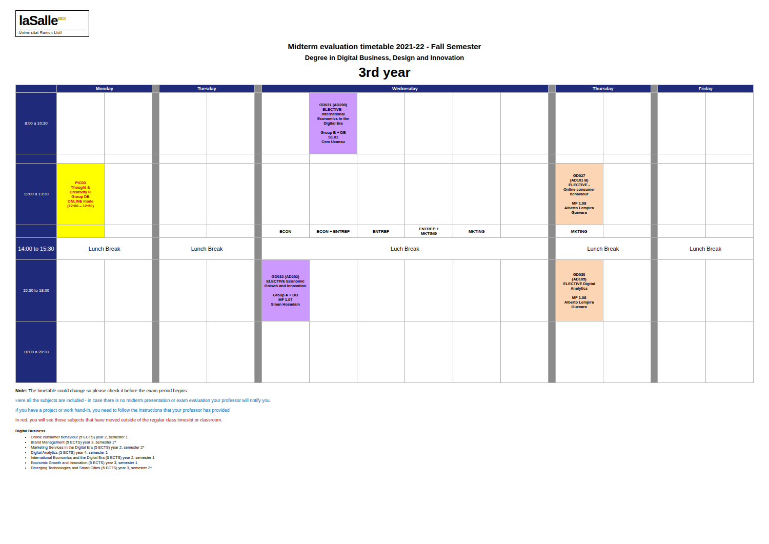la Salle BES
Universitat Ramon Llull
Midterm evaluation timetable 2021-22 - Fall Semester
Degree in Digital Business, Design and Innovation
3rd year
| | Monday | | Tuesday | | Wednesday | | Thursday | | Friday |
| 8:00 a 10:30 | | | | | | | | GD031 (AD200) ELECTIVE - International Economics in the Digital Era Group B + DB S1.01 Cem Ucansu | | | | | | | | | | |
| 11:00 a 13:30 | PIC03 Thought & Creativity III Group DB ONLINE mode (12:00 – 12:50) | | | | | | | | | | | | | GD027 (AD101 B) ELECTIVE - Online consumer behaviour MF 1.08 Alberto Lempira Guevara | | | | |
| | | | | | | | ECON | ECON + ENTREP | ENTREP | ENTREP + MKTING | MKTING | | | MKTING | | | | |
| 14:00 to 15:30 | Lunch Break | | Lunch Break | | Luch Break | | Lunch Break | | Lunch Break |
| 15:30 to 18:00 | | | | | | | GD032 (AD202) ELECTIVE Economic Growth and Innovation Group A + DB MF 1.07 Sinan Hosadam | | | | | | | GD030 (AD105) ELECTIVE Digital Analytics MF 1.08 Alberto Lempira Guevara | | | | |
| 18:00 a 20:30 | | | | | | | | | | | | | | | | | | |
Note: The timetable could change so please check it before the exam period begins.
Here all the subjects are included - in case there is no midterm presentation or exam evaluation your professor will notify you.
If you have a project or work hand-in, you need to follow the instructions that your professor has provided
In red, you will see those subjects that have moved outside of the regular class timeslot or classroom.
Digital Business
Online consumer behaviour (5 ECTS) year 2, semester 1
Brand Management (5 ECTS) year 3, semester 2*
Marketing Services in the Digital Era (5 ECTS) year 2, semester 2*
Digital Analytics (5 ECTS) year 4, semester 1
International Economics and the Digital Era (5 ECTS) year 2, semester 1
Economic Growth and Innovation (5 ECTS) year 3, semester 1
Emerging Technologies and Smart Cities (5 ECTS) year 3, semester 2*